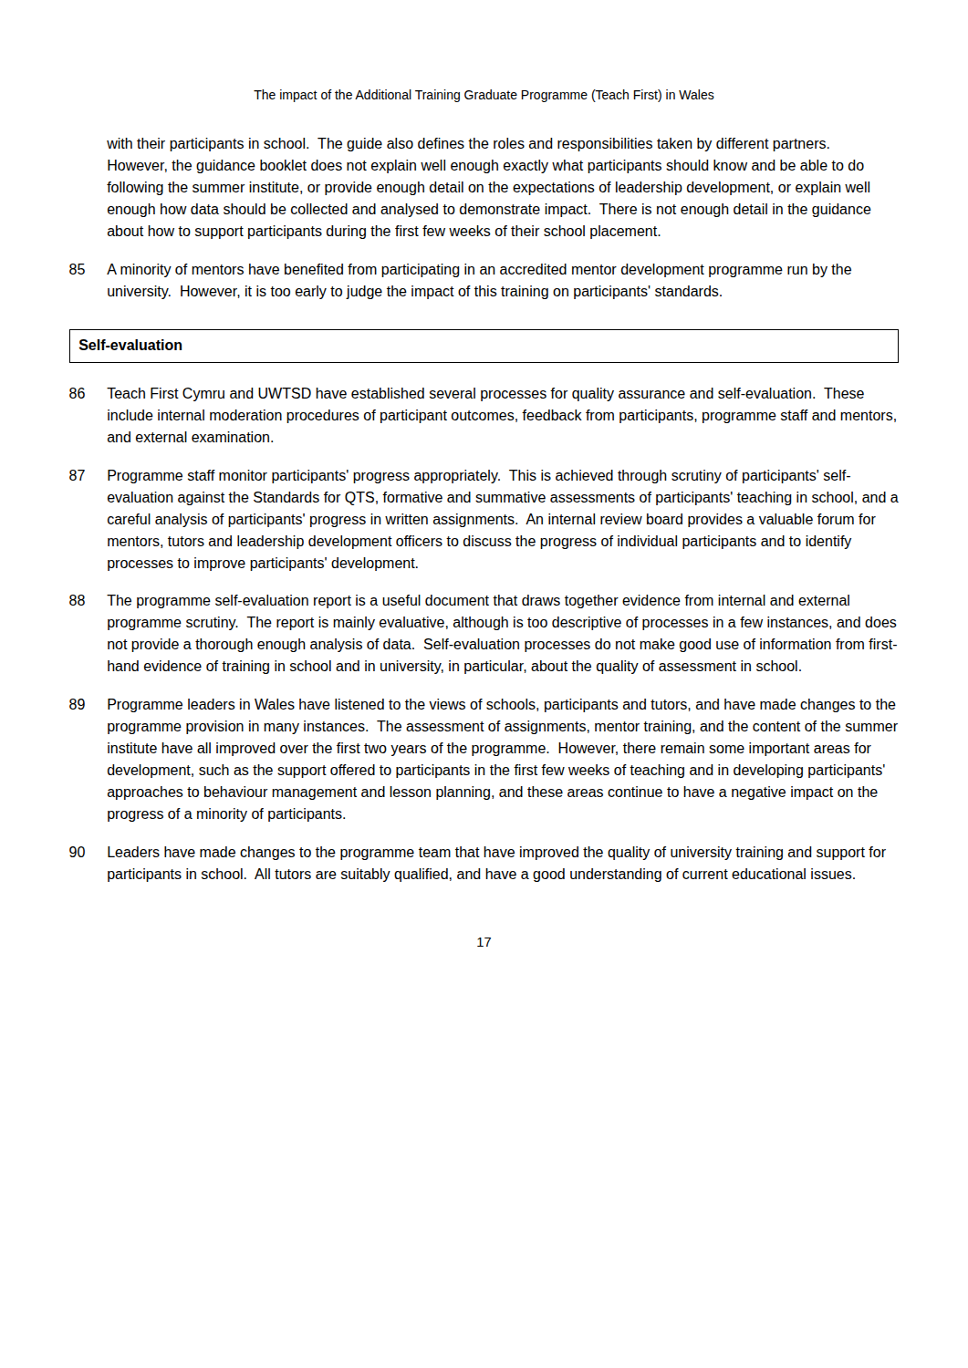The impact of the Additional Training Graduate Programme (Teach First) in Wales
with their participants in school. The guide also defines the roles and responsibilities taken by different partners. However, the guidance booklet does not explain well enough exactly what participants should know and be able to do following the summer institute, or provide enough detail on the expectations of leadership development, or explain well enough how data should be collected and analysed to demonstrate impact. There is not enough detail in the guidance about how to support participants during the first few weeks of their school placement.
85
A minority of mentors have benefited from participating in an accredited mentor development programme run by the university. However, it is too early to judge the impact of this training on participants' standards.
Self-evaluation
86
Teach First Cymru and UWTSD have established several processes for quality assurance and self-evaluation. These include internal moderation procedures of participant outcomes, feedback from participants, programme staff and mentors, and external examination.
87
Programme staff monitor participants' progress appropriately. This is achieved through scrutiny of participants' self-evaluation against the Standards for QTS, formative and summative assessments of participants' teaching in school, and a careful analysis of participants' progress in written assignments. An internal review board provides a valuable forum for mentors, tutors and leadership development officers to discuss the progress of individual participants and to identify processes to improve participants' development.
88
The programme self-evaluation report is a useful document that draws together evidence from internal and external programme scrutiny. The report is mainly evaluative, although is too descriptive of processes in a few instances, and does not provide a thorough enough analysis of data. Self-evaluation processes do not make good use of information from first-hand evidence of training in school and in university, in particular, about the quality of assessment in school.
89
Programme leaders in Wales have listened to the views of schools, participants and tutors, and have made changes to the programme provision in many instances. The assessment of assignments, mentor training, and the content of the summer institute have all improved over the first two years of the programme. However, there remain some important areas for development, such as the support offered to participants in the first few weeks of teaching and in developing participants' approaches to behaviour management and lesson planning, and these areas continue to have a negative impact on the progress of a minority of participants.
90
Leaders have made changes to the programme team that have improved the quality of university training and support for participants in school. All tutors are suitably qualified, and have a good understanding of current educational issues.
17